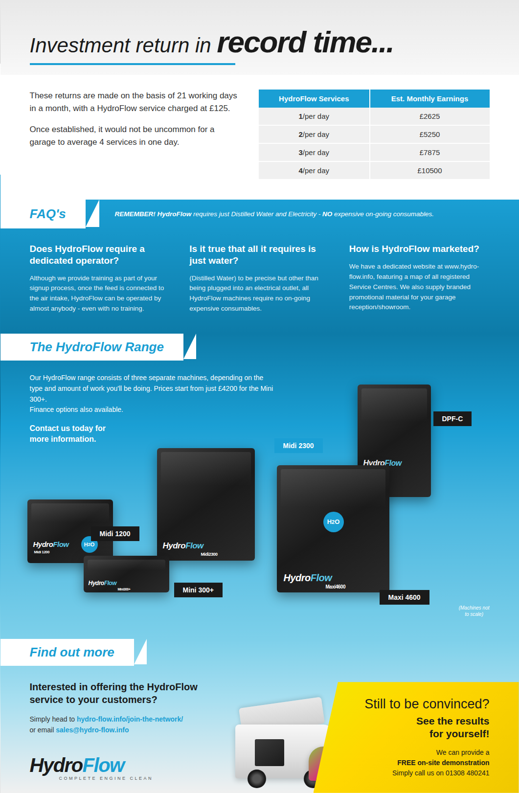Investment return in record time...
These returns are made on the basis of 21 working days in a month, with a HydroFlow service charged at £125.
Once established, it would not be uncommon for a garage to average 4 services in one day.
| HydroFlow Services | Est. Monthly Earnings |
| --- | --- |
| 1 /per day | £2625 |
| 2 /per day | £5250 |
| 3 /per day | £7875 |
| 4 /per day | £10500 |
FAQ's
REMEMBER! HydroFlow requires just Distilled Water and Electricity - NO expensive on-going consumables.
Does HydroFlow require a dedicated operator?
Although we provide training as part of your signup process, once the feed is connected to the air intake, HydroFlow can be operated by almost anybody - even with no training.
Is it true that all it requires is just water?
(Distilled Water) to be precise but other than being plugged into an electrical outlet, all HydroFlow machines require no on-going expensive consumables.
How is HydroFlow marketed?
We have a dedicated website at www.hydro-flow.info, featuring a map of all registered Service Centres. We also supply branded promotional material for your garage reception/showroom.
The HydroFlow Range
Our HydroFlow range consists of three separate machines, depending on the type and amount of work you'll be doing. Prices start from just £4200 for the Mini 300+.
Finance options also available.
Contact us today for
more information.
Hydro Flow
DPF-C
DPF-C
H2O
Hydro Flow
Maxi4600
Maxi 4600
Hydro Flow
Midi2300
Midi 2300
H2O
Hydro Flow
Midi 1200
Midi 1200
Hydro Flow
Mini300+
Mini 300+
(Machines not
to scale)
Find out more
Interested in offering the HydroFlow service to your customers?
Simply head to hydro-flow.info/join-the-network/
or email sales@hydro-flow.info
Hydro Flow
COMPLETE ENGINE CLEAN
Still to be convinced?
See the results
for yourself!
We can provide a
FREE on-site demonstration
Simply call us on 01308 480241